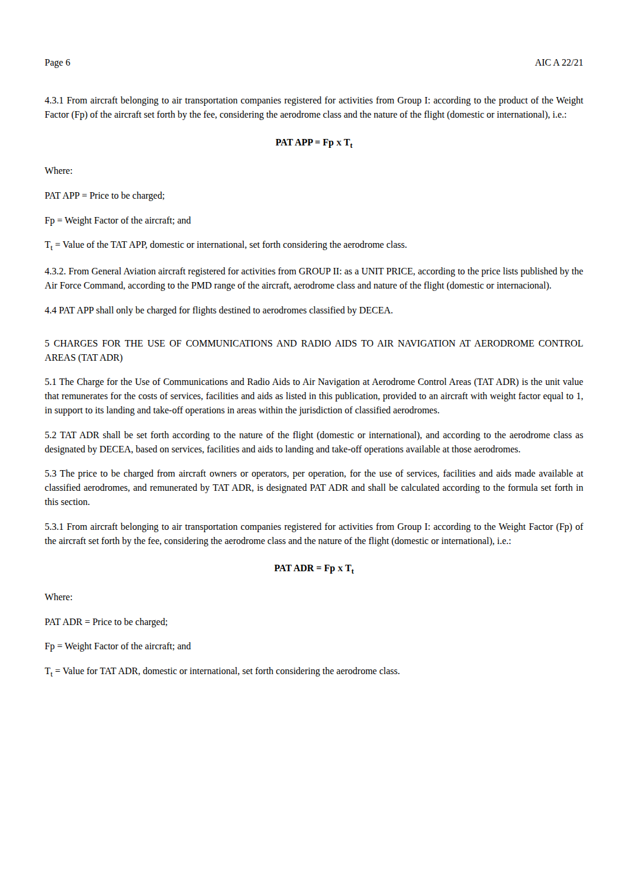Page 6 AIC A 22/21
4.3.1 From aircraft belonging to air transportation companies registered for activities from Group I: according to the product of the Weight Factor (Fp) of the aircraft set forth by the fee, considering the aerodrome class and the nature of the flight (domestic or international), i.e.:
PAT APP = Fp X Tt
Where:
PAT APP = Price to be charged;
Fp = Weight Factor of the aircraft; and
Tt = Value of the TAT APP, domestic or international, set forth considering the aerodrome class.
4.3.2. From General Aviation aircraft registered for activities from GROUP II: as a UNIT PRICE, according to the price lists published by the Air Force Command, according to the PMD range of the aircraft, aerodrome class and nature of the flight (domestic or internacional).
4.4 PAT APP shall only be charged for flights destined to aerodromes classified by DECEA.
5 CHARGES FOR THE USE OF COMMUNICATIONS AND RADIO AIDS TO AIR NAVIGATION AT AERODROME CONTROL AREAS (TAT ADR)
5.1 The Charge for the Use of Communications and Radio Aids to Air Navigation at Aerodrome Control Areas (TAT ADR) is the unit value that remunerates for the costs of services, facilities and aids as listed in this publication, provided to an aircraft with weight factor equal to 1, in support to its landing and take-off operations in areas within the jurisdiction of classified aerodromes.
5.2 TAT ADR shall be set forth according to the nature of the flight (domestic or international), and according to the aerodrome class as designated by DECEA, based on services, facilities and aids to landing and take-off operations available at those aerodromes.
5.3 The price to be charged from aircraft owners or operators, per operation, for the use of services, facilities and aids made available at classified aerodromes, and remunerated by TAT ADR, is designated PAT ADR and shall be calculated according to the formula set forth in this section.
5.3.1 From aircraft belonging to air transportation companies registered for activities from Group I: according to the Weight Factor (Fp) of the aircraft set forth by the fee, considering the aerodrome class and the nature of the flight (domestic or international), i.e.:
PAT ADR = Fp X Tt
Where:
PAT ADR = Price to be charged;
Fp = Weight Factor of the aircraft; and
Tt = Value for TAT ADR, domestic or international, set forth considering the aerodrome class.